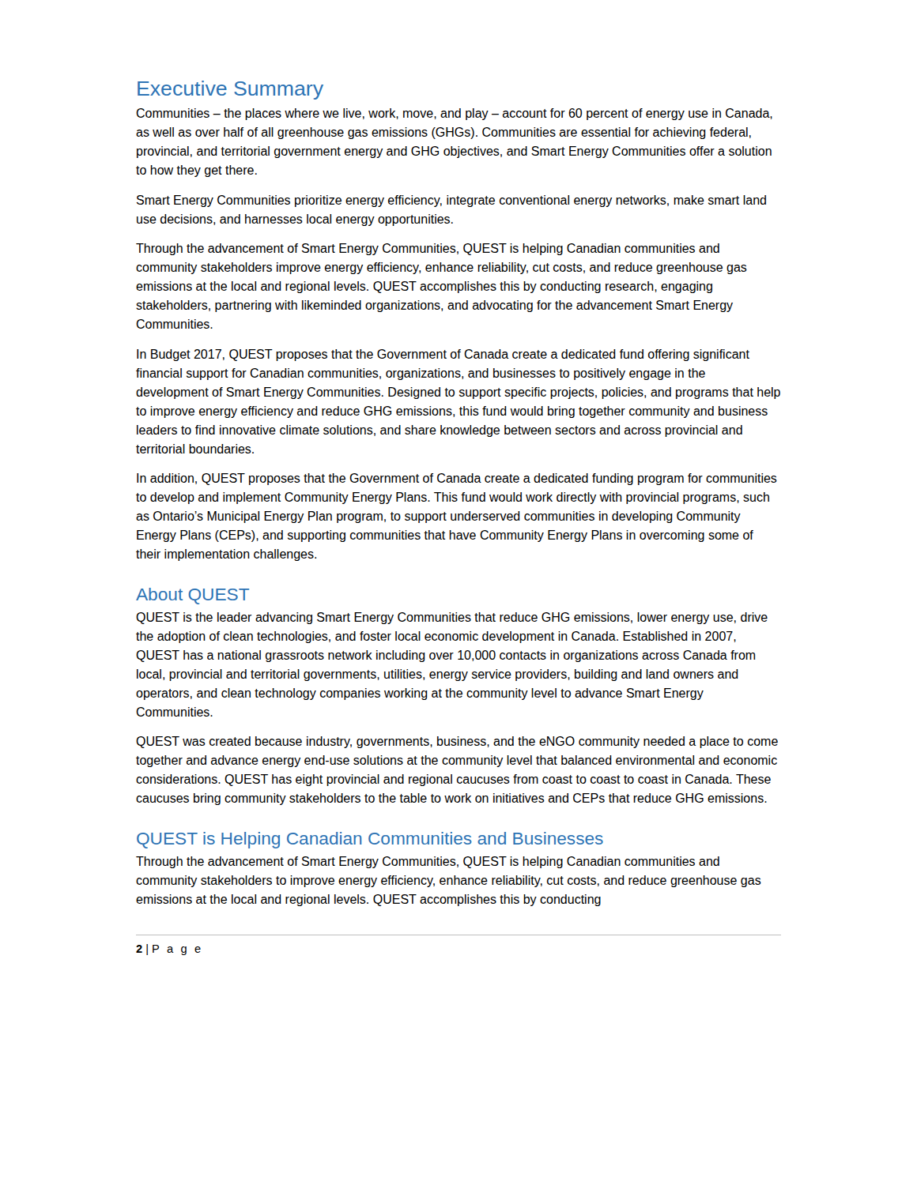Executive Summary
Communities – the places where we live, work, move, and play – account for 60 percent of energy use in Canada, as well as over half of all greenhouse gas emissions (GHGs). Communities are essential for achieving federal, provincial, and territorial government energy and GHG objectives, and Smart Energy Communities offer a solution to how they get there.
Smart Energy Communities prioritize energy efficiency, integrate conventional energy networks, make smart land use decisions, and harnesses local energy opportunities.
Through the advancement of Smart Energy Communities, QUEST is helping Canadian communities and community stakeholders improve energy efficiency, enhance reliability, cut costs, and reduce greenhouse gas emissions at the local and regional levels. QUEST accomplishes this by conducting research, engaging stakeholders, partnering with likeminded organizations, and advocating for the advancement Smart Energy Communities.
In Budget 2017, QUEST proposes that the Government of Canada create a dedicated fund offering significant financial support for Canadian communities, organizations, and businesses to positively engage in the development of Smart Energy Communities. Designed to support specific projects, policies, and programs that help to improve energy efficiency and reduce GHG emissions, this fund would bring together community and business leaders to find innovative climate solutions, and share knowledge between sectors and across provincial and territorial boundaries.
In addition, QUEST proposes that the Government of Canada create a dedicated funding program for communities to develop and implement Community Energy Plans. This fund would work directly with provincial programs, such as Ontario’s Municipal Energy Plan program, to support underserved communities in developing Community Energy Plans (CEPs), and supporting communities that have Community Energy Plans in overcoming some of their implementation challenges.
About QUEST
QUEST is the leader advancing Smart Energy Communities that reduce GHG emissions, lower energy use, drive the adoption of clean technologies, and foster local economic development in Canada. Established in 2007, QUEST has a national grassroots network including over 10,000 contacts in organizations across Canada from local, provincial and territorial governments, utilities, energy service providers, building and land owners and operators, and clean technology companies working at the community level to advance Smart Energy Communities.
QUEST was created because industry, governments, business, and the eNGO community needed a place to come together and advance energy end-use solutions at the community level that balanced environmental and economic considerations. QUEST has eight provincial and regional caucuses from coast to coast to coast in Canada. These caucuses bring community stakeholders to the table to work on initiatives and CEPs that reduce GHG emissions.
QUEST is Helping Canadian Communities and Businesses
Through the advancement of Smart Energy Communities, QUEST is helping Canadian communities and community stakeholders to improve energy efficiency, enhance reliability, cut costs, and reduce greenhouse gas emissions at the local and regional levels. QUEST accomplishes this by conducting
2 | P a g e